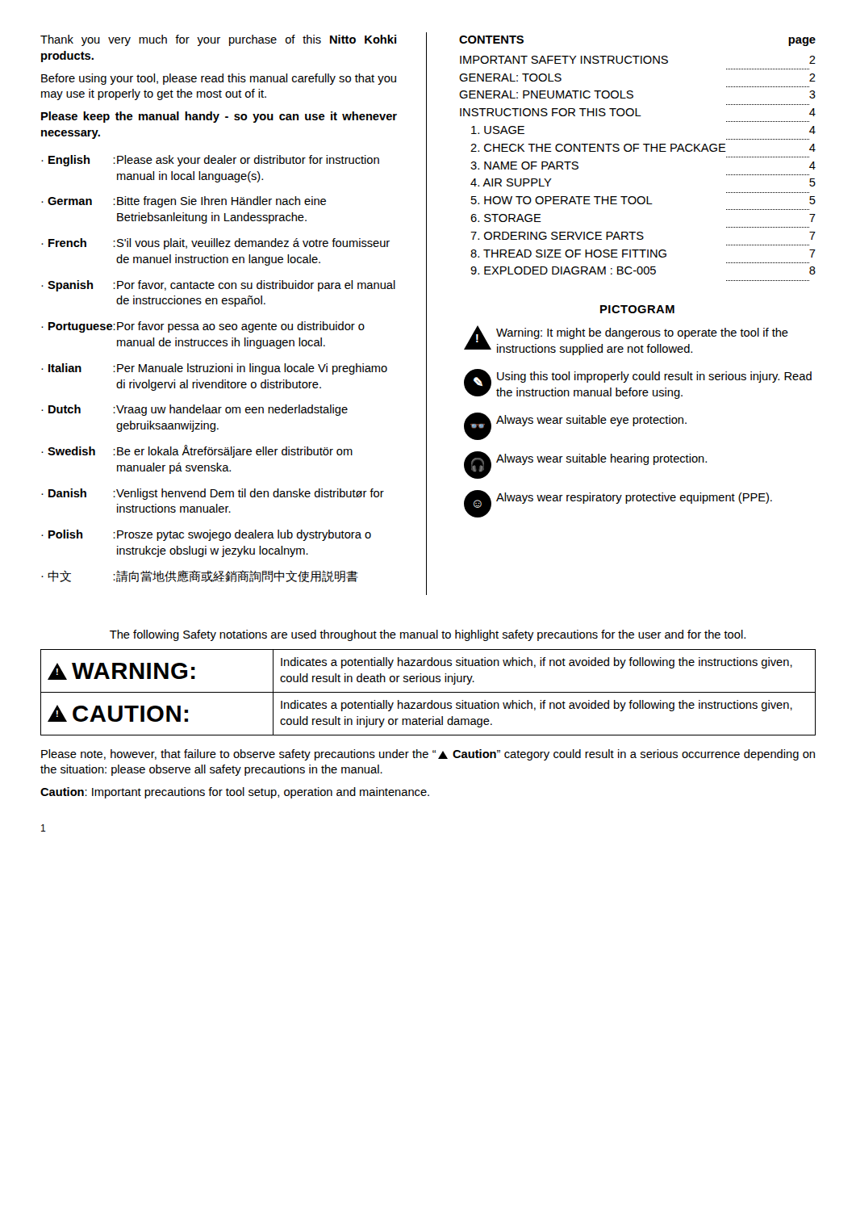Thank you very much for your purchase of this Nitto Kohki products.
Before using your tool, please read this manual carefully so that you may use it properly to get the most out of it.
Please keep the manual handy - so you can use it whenever necessary.
| · English | : | Please ask your dealer or distributor for instruction manual in local language(s). |
| · German | : | Bitte fragen Sie Ihren Händler nach eine Betriebsanleitung in Landessprache. |
| · French | : | S'il vous plait, veuillez demandez á votre foumisseur de manuel instruction en langue locale. |
| · Spanish | : | Por favor, cantacte con su distribuidor para el manual de instrucciones en español. |
| · Portuguese | : | Por favor pessa ao seo agente ou distribuidor o manual de instrucces ih linguagen local. |
| · Italian | : | Per Manuale lstruzioni in lingua locale Vi preghiamo di rivolgervi al rivenditore o distributore. |
| · Dutch | : | Vraag uw handelaar om een nederladstalige gebruiksaanwijzing. |
| · Swedish | : | Be er lokala Åtreförsäljare eller distributör om manualer pá svenska. |
| · Danish | : | Venligst henvend Dem til den danske distributør for instructions manualer. |
| · Polish | : | Prosze pytac swojego dealera lub dystrybutora o instrukcje obslugi w jezyku localnym. |
| · 中文 | : | 請向當地供應商或経銷商詢問中文使用説明書 |
CONTENTS page
| IMPORTANT SAFETY INSTRUCTIONS | | 2 |
| GENERAL: TOOLS | | 2 |
| GENERAL: PNEUMATIC TOOLS | | 3 |
| INSTRUCTIONS FOR THIS TOOL | | 4 |
| 1. USAGE | | 4 |
| 2. CHECK THE CONTENTS OF THE PACKAGE | | 4 |
| 3. NAME OF PARTS | | 4 |
| 4. AIR SUPPLY | | 5 |
| 5. HOW TO OPERATE THE TOOL | | 5 |
| 6. STORAGE | | 7 |
| 7. ORDERING SERVICE PARTS | | 7 |
| 8. THREAD SIZE OF HOSE FITTING | | 7 |
| 9. EXPLODED DIAGRAM : BC-005 | | 8 |
PICTOGRAM
| | Warning: It might be dangerous to operate the tool if the instructions supplied are not followed. |
| ✎ | Using this tool improperly could result in serious injury. Read the instruction manual before using. |
| 👓 | Always wear suitable eye protection. |
| 🎧 | Always wear suitable hearing protection. |
| ☺ | Always wear respiratory protective equipment (PPE). |
The following Safety notations are used throughout the manual to highlight safety precautions for the user and for the tool.
| WARNING: | Indicates a potentially hazardous situation which, if not avoided by following the instructions given, could result in death or serious injury. |
| CAUTION: | Indicates a potentially hazardous situation which, if not avoided by following the instructions given, could result in injury or material damage. |
Please note, however, that failure to observe safety precautions under the “ Caution” category could result in a serious occurrence depending on the situation: please observe all safety precautions in the manual.
Caution: Important precautions for tool setup, operation and maintenance.
1